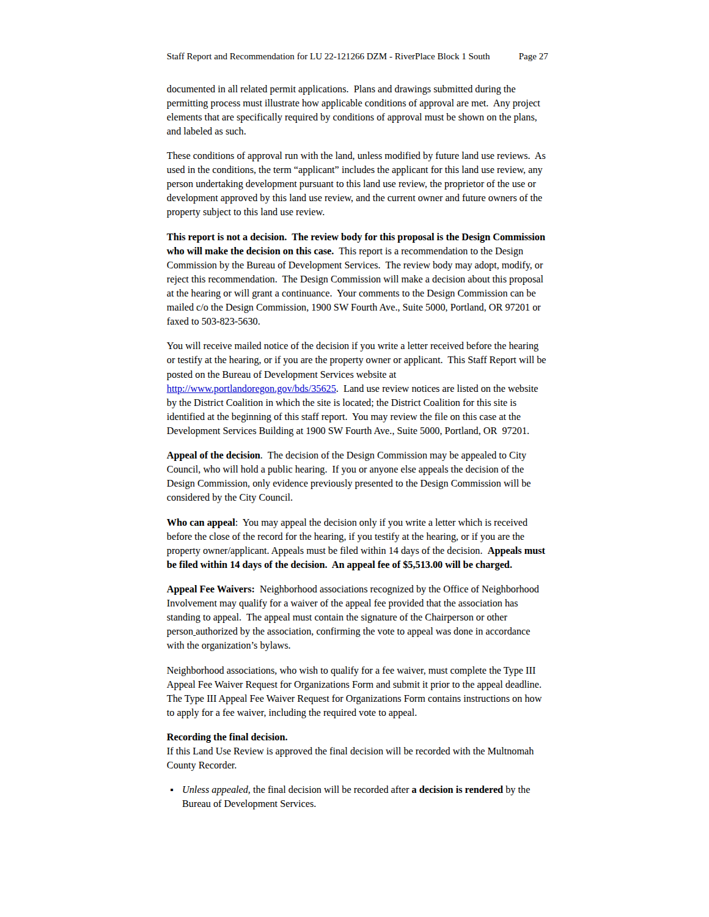Staff Report and Recommendation for LU 22-121266 DZM - RiverPlace Block 1 South Page 27
documented in all related permit applications. Plans and drawings submitted during the permitting process must illustrate how applicable conditions of approval are met. Any project elements that are specifically required by conditions of approval must be shown on the plans, and labeled as such.
These conditions of approval run with the land, unless modified by future land use reviews. As used in the conditions, the term “applicant” includes the applicant for this land use review, any person undertaking development pursuant to this land use review, the proprietor of the use or development approved by this land use review, and the current owner and future owners of the property subject to this land use review.
This report is not a decision. The review body for this proposal is the Design Commission who will make the decision on this case. This report is a recommendation to the Design Commission by the Bureau of Development Services. The review body may adopt, modify, or reject this recommendation. The Design Commission will make a decision about this proposal at the hearing or will grant a continuance. Your comments to the Design Commission can be mailed c/o the Design Commission, 1900 SW Fourth Ave., Suite 5000, Portland, OR 97201 or faxed to 503-823-5630.
You will receive mailed notice of the decision if you write a letter received before the hearing or testify at the hearing, or if you are the property owner or applicant. This Staff Report will be posted on the Bureau of Development Services website at http://www.portlandoregon.gov/bds/35625. Land use review notices are listed on the website by the District Coalition in which the site is located; the District Coalition for this site is identified at the beginning of this staff report. You may review the file on this case at the Development Services Building at 1900 SW Fourth Ave., Suite 5000, Portland, OR 97201.
Appeal of the decision. The decision of the Design Commission may be appealed to City Council, who will hold a public hearing. If you or anyone else appeals the decision of the Design Commission, only evidence previously presented to the Design Commission will be considered by the City Council.
Who can appeal: You may appeal the decision only if you write a letter which is received before the close of the record for the hearing, if you testify at the hearing, or if you are the property owner/applicant. Appeals must be filed within 14 days of the decision. Appeals must be filed within 14 days of the decision. An appeal fee of $5,513.00 will be charged.
Appeal Fee Waivers: Neighborhood associations recognized by the Office of Neighborhood Involvement may qualify for a waiver of the appeal fee provided that the association has standing to appeal. The appeal must contain the signature of the Chairperson or other person authorized by the association, confirming the vote to appeal was done in accordance with the organization’s bylaws.
Neighborhood associations, who wish to qualify for a fee waiver, must complete the Type III Appeal Fee Waiver Request for Organizations Form and submit it prior to the appeal deadline. The Type III Appeal Fee Waiver Request for Organizations Form contains instructions on how to apply for a fee waiver, including the required vote to appeal.
Recording the final decision.
If this Land Use Review is approved the final decision will be recorded with the Multnomah County Recorder.
Unless appealed, the final decision will be recorded after a decision is rendered by the Bureau of Development Services.